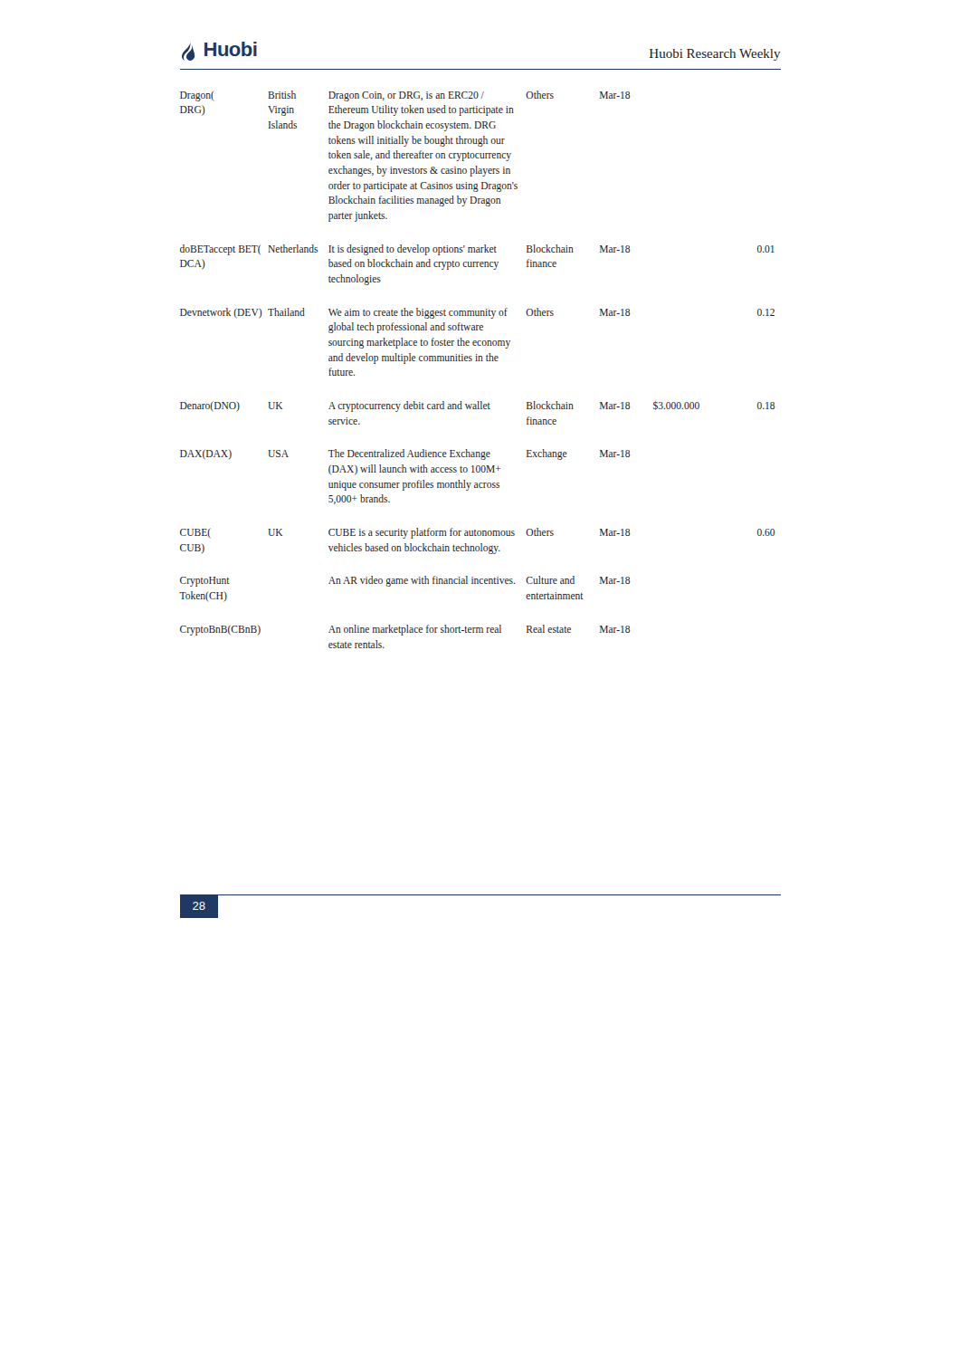Huobi
Huobi Research Weekly
| Dragon( DRG) | British Virgin Islands | Dragon Coin, or DRG, is an ERC20 / Ethereum Utility token used to participate in the Dragon blockchain ecosystem. DRG tokens will initially be bought through our token sale, and thereafter on cryptocurrency exchanges, by investors & casino players in order to participate at Casinos using Dragon's Blockchain facilities managed by Dragon parter junkets. | Others | Mar-18 | | |
| doBETaccept BET( DCA) | Netherlands | It is designed to develop options' market based on blockchain and crypto currency technologies | Blockchain finance | Mar-18 | | 0.01 |
| Devnetwork (DEV) | Thailand | We aim to create the biggest community of global tech professional and software sourcing marketplace to foster the economy and develop multiple communities in the future. | Others | Mar-18 | | 0.12 |
| Denaro(DNO) | UK | A cryptocurrency debit card and wallet service. | Blockchain finance | Mar-18 | $3.000.000 | 0.18 |
| DAX(DAX) | USA | The Decentralized Audience Exchange (DAX) will launch with access to 100M+ unique consumer profiles monthly across 5,000+ brands. | Exchange | Mar-18 | | |
| CUBE( CUB) | UK | CUBE is a security platform for autonomous vehicles based on blockchain technology. | Others | Mar-18 | | 0.60 |
| CryptoHunt Token(CH) | | An AR video game with financial incentives. | Culture and entertainment | Mar-18 | | |
| CryptoBnB(CBnB) | | An online marketplace for short-term real estate rentals. | Real estate | Mar-18 | | |
28